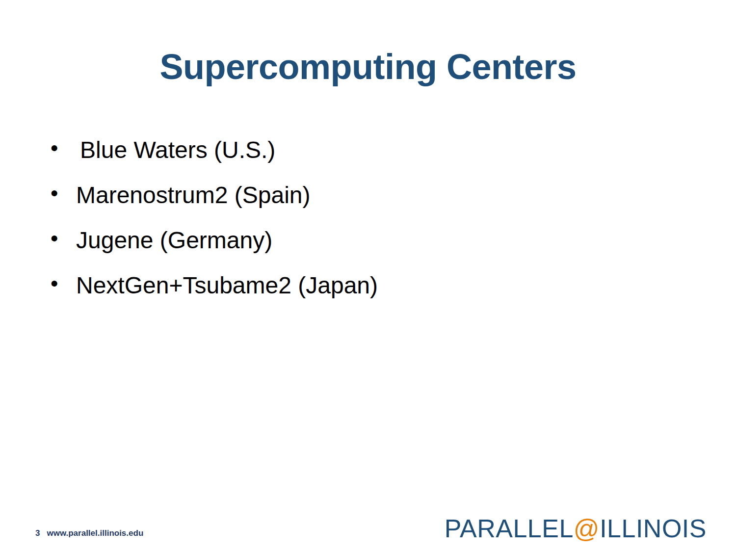Supercomputing Centers
Blue Waters (U.S.)
Marenostrum2 (Spain)
Jugene (Germany)
NextGen+Tsubame2 (Japan)
3www.parallel.illinois.edu
PARALLEL@ILLINOIS